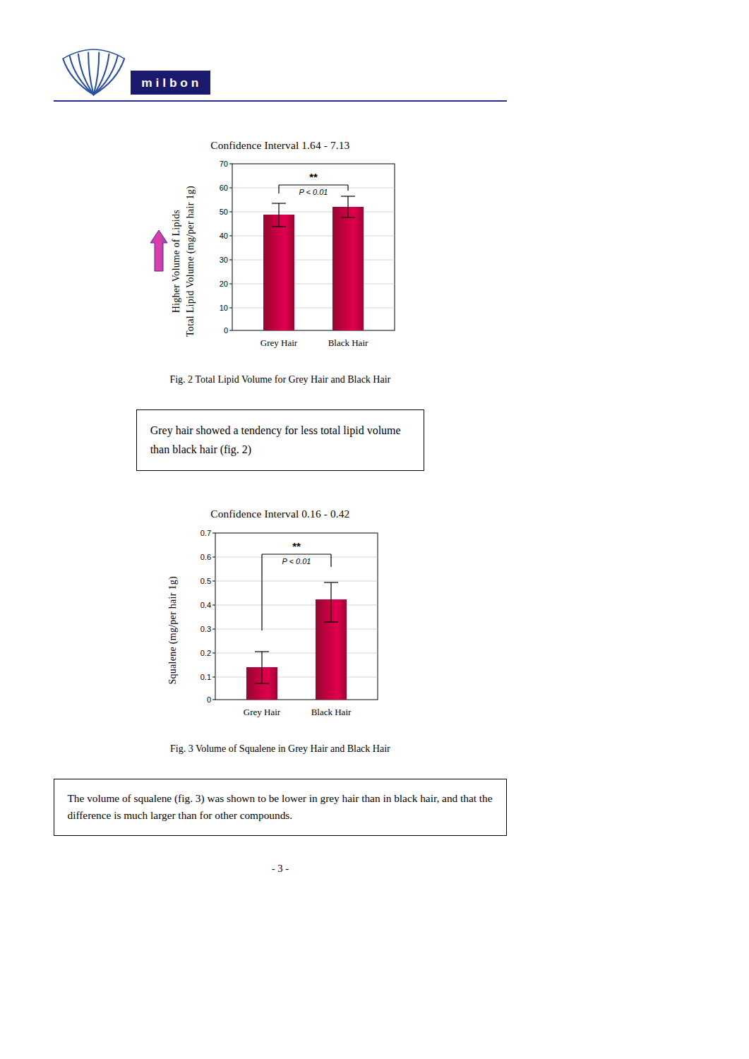milbon
Confidence Interval 1.64 - 7.13
Higher Volume of Lipids
Total Lipid Volume (mg/per hair 1g)
0 10 20 30 40 50 60 70 ** P < 0.01 Grey Hair Black Hair
Fig. 2 Total Lipid Volume for Grey Hair and Black Hair
Grey hair showed a tendency for less total lipid volume than black hair (fig. 2)
Confidence Interval 0.16 - 0.42
Squalene (mg/per hair 1g)
0 0.1 0.2 0.3 0.4 0.5 0.6 0.7 ** P < 0.01 Grey Hair Black Hair
Fig. 3 Volume of Squalene in Grey Hair and Black Hair
The volume of squalene (fig. 3) was shown to be lower in grey hair than in black hair, and that the difference is much larger than for other compounds.
- 3 -